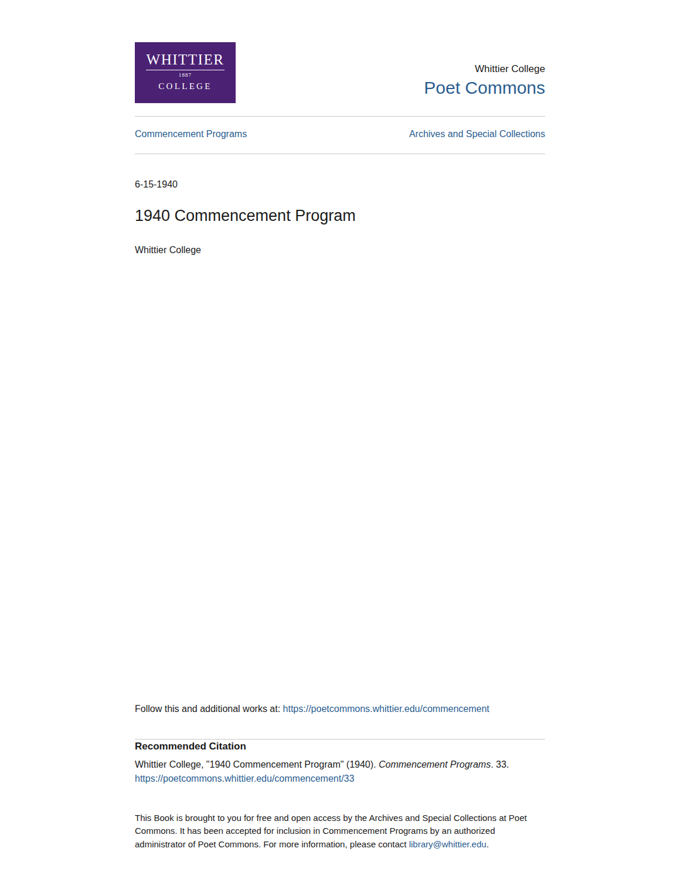WHITTIER 1887 COLLEGE
Whittier College
Poet Commons
Commencement Programs
Archives and Special Collections
6-15-1940
1940 Commencement Program
Whittier College
Follow this and additional works at: https://poetcommons.whittier.edu/commencement
Recommended Citation
Whittier College, "1940 Commencement Program" (1940). Commencement Programs. 33.
https://poetcommons.whittier.edu/commencement/33
This Book is brought to you for free and open access by the Archives and Special Collections at Poet Commons. It has been accepted for inclusion in Commencement Programs by an authorized administrator of Poet Commons. For more information, please contact library@whittier.edu.